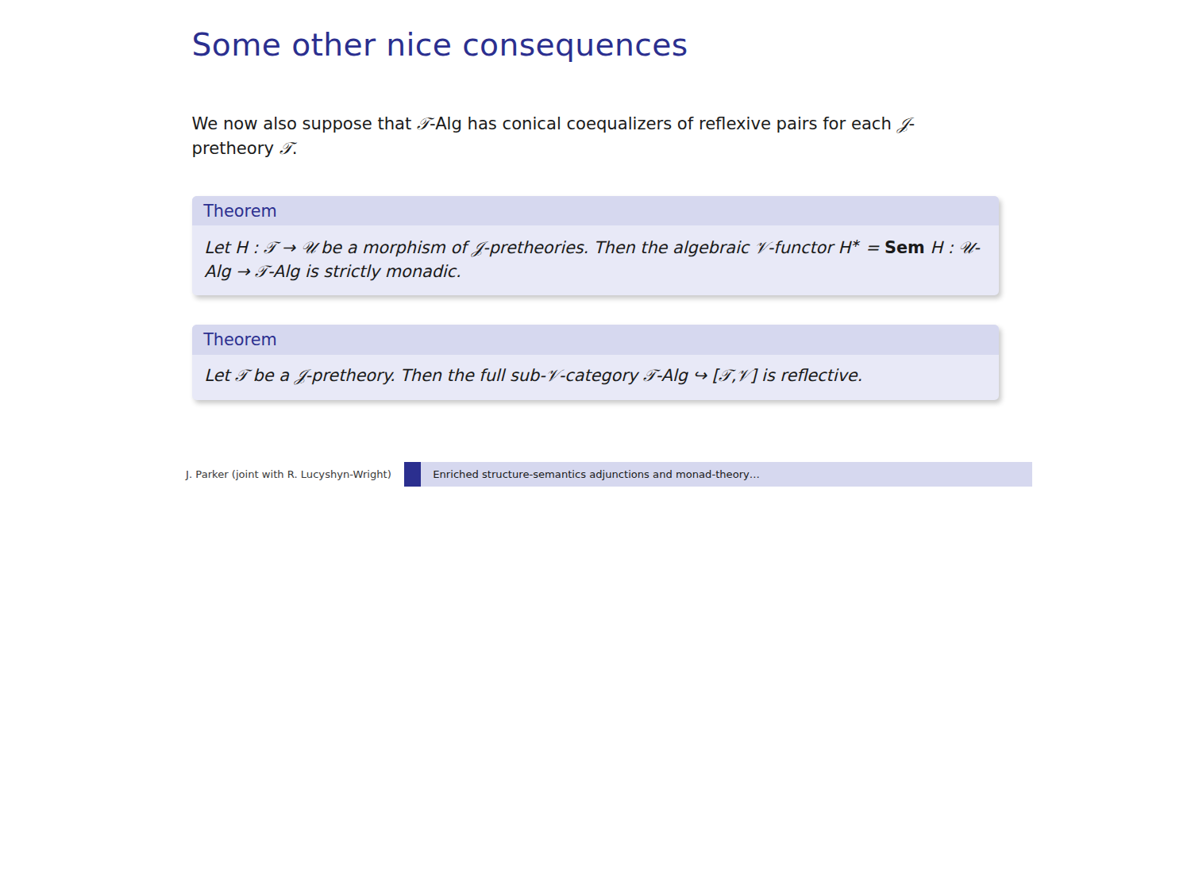Some other nice consequences
We now also suppose that 𝒯-Alg has conical coequalizers of reflexive pairs for each 𝒥-pretheory 𝒯.
Theorem
Let H : 𝒯 → 𝒰 be a morphism of 𝒥-pretheories. Then the algebraic 𝒱-functor H∗ = Sem H : 𝒰-Alg → 𝒯-Alg is strictly monadic.
Theorem
Let 𝒯 be a 𝒥-pretheory. Then the full sub-𝒱-category 𝒯-Alg ↪ [𝒯,𝒱] is reflective.
J. Parker (joint with R. Lucyshyn-Wright)
Enriched structure-semantics adjunctions and monad-theory…